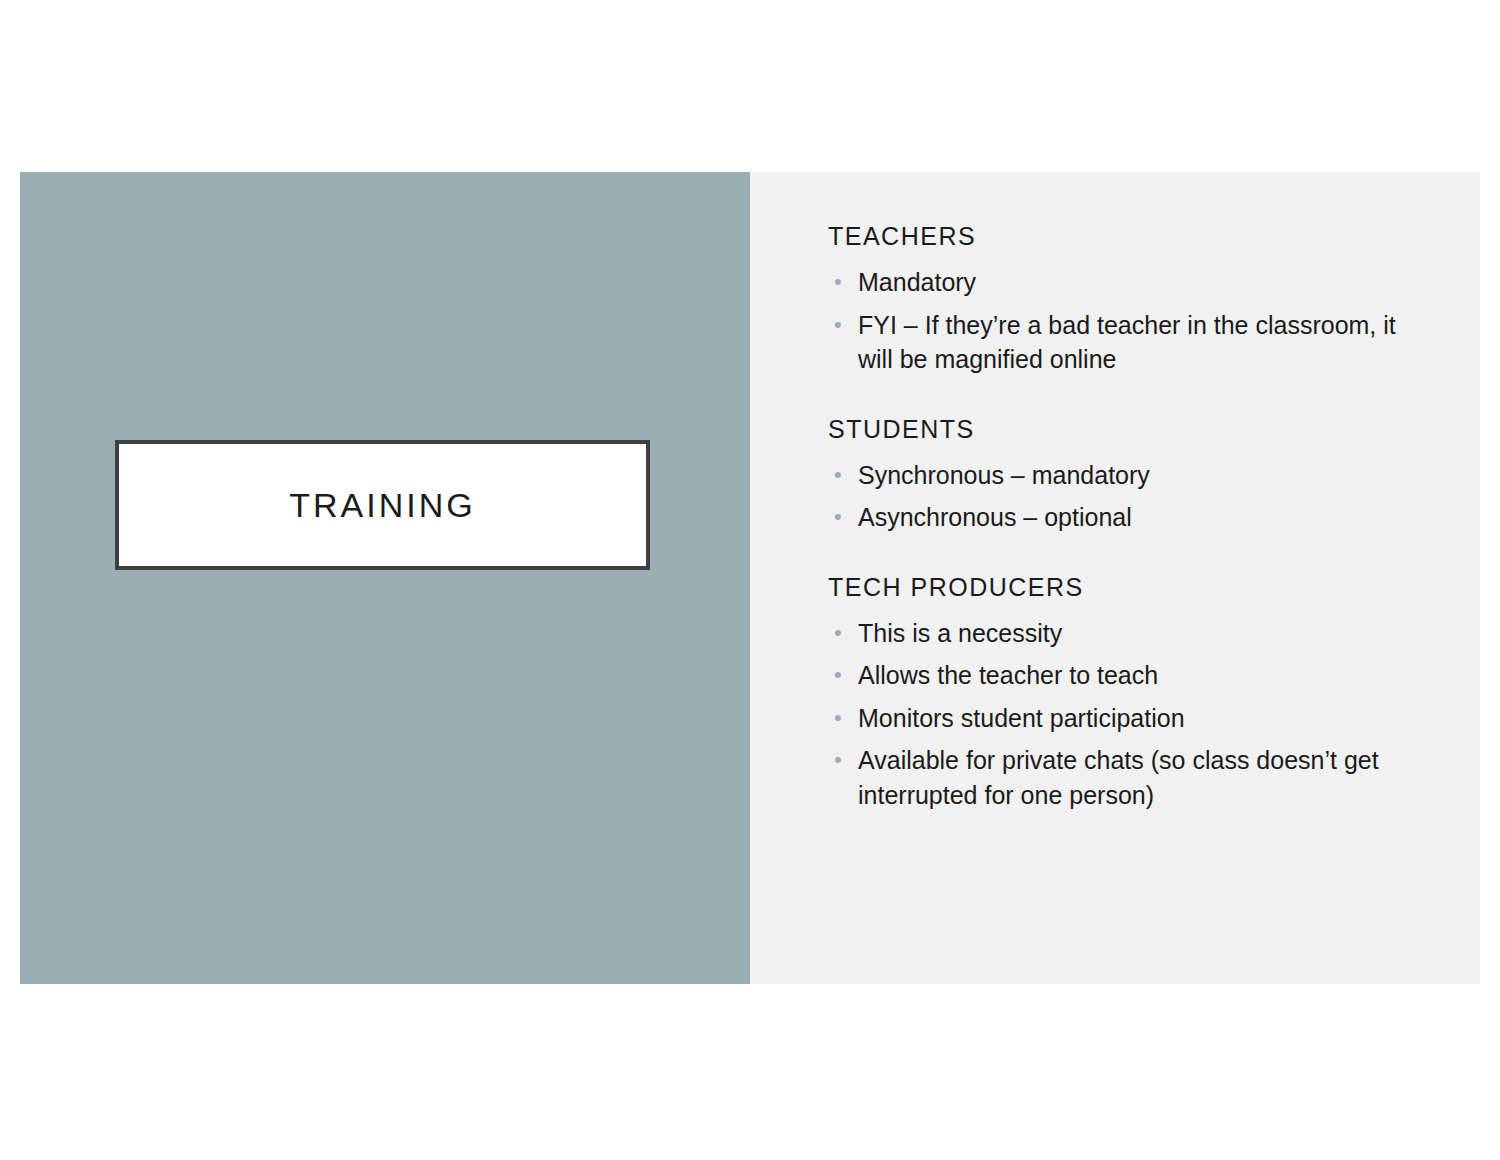TRAINING
TEACHERS
Mandatory
FYI – If they’re a bad teacher in the classroom, it will be magnified online
STUDENTS
Synchronous – mandatory
Asynchronous – optional
TECH PRODUCERS
This is a necessity
Allows the teacher to teach
Monitors student participation
Available for private chats (so class doesn’t get interrupted for one person)